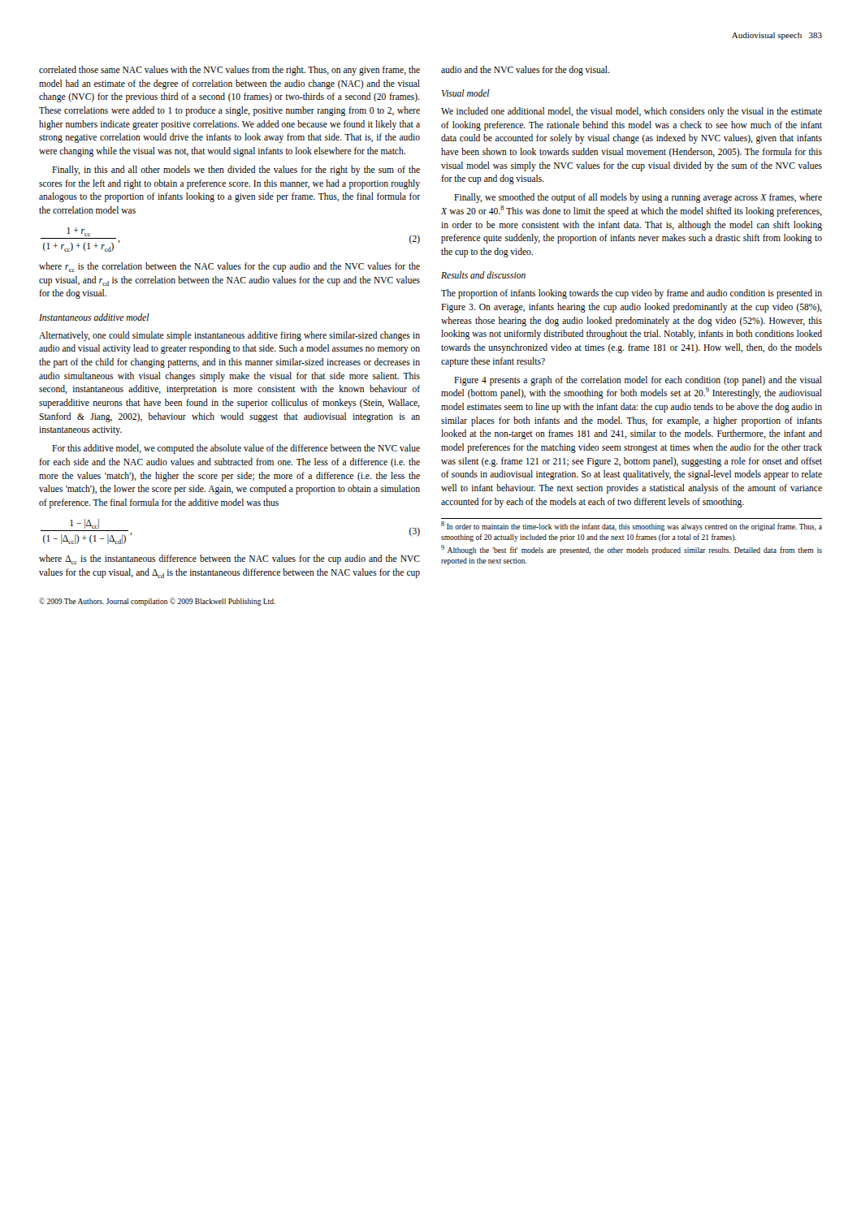Audiovisual speech 383
correlated those same NAC values with the NVC values from the right. Thus, on any given frame, the model had an estimate of the degree of correlation between the audio change (NAC) and the visual change (NVC) for the previous third of a second (10 frames) or two-thirds of a second (20 frames). These correlations were added to 1 to produce a single, positive number ranging from 0 to 2, where higher numbers indicate greater positive correlations. We added one because we found it likely that a strong negative correlation would drive the infants to look away from that side. That is, if the audio were changing while the visual was not, that would signal infants to look elsewhere for the match.
Finally, in this and all other models we then divided the values for the right by the sum of the scores for the left and right to obtain a preference score. In this manner, we had a proportion roughly analogous to the proportion of infants looking to a given side per frame. Thus, the final formula for the correlation model was
1 + rcc (1 + rcc) + (1 + rcd) , (2)
where rcc is the correlation between the NAC values for the cup audio and the NVC values for the cup visual, and rcd is the correlation between the NAC audio values for the cup and the NVC values for the dog visual.
Instantaneous additive model
Alternatively, one could simulate simple instantaneous additive firing where similar-sized changes in audio and visual activity lead to greater responding to that side. Such a model assumes no memory on the part of the child for changing patterns, and in this manner similar-sized increases or decreases in audio simultaneous with visual changes simply make the visual for that side more salient. This second, instantaneous additive, interpretation is more consistent with the known behaviour of superadditive neurons that have been found in the superior colliculus of monkeys (Stein, Wallace, Stanford & Jiang, 2002), behaviour which would suggest that audiovisual integration is an instantaneous activity.
For this additive model, we computed the absolute value of the difference between the NVC value for each side and the NAC audio values and subtracted from one. The less of a difference (i.e. the more the values 'match'), the higher the score per side; the more of a difference (i.e. the less the values 'match'), the lower the score per side. Again, we computed a proportion to obtain a simulation of preference. The final formula for the additive model was thus
1 − |Δcc| (1 − |Δcc|) + (1 − |Δcd|) , (3)
where Δcc is the instantaneous difference between the NAC values for the cup audio and the NVC values for the cup visual, and Δcd is the instantaneous difference between the NAC values for the cup audio and the NVC values for the dog visual.
Visual model
We included one additional model, the visual model, which considers only the visual in the estimate of looking preference. The rationale behind this model was a check to see how much of the infant data could be accounted for solely by visual change (as indexed by NVC values), given that infants have been shown to look towards sudden visual movement (Henderson, 2005). The formula for this visual model was simply the NVC values for the cup visual divided by the sum of the NVC values for the cup and dog visuals.
Finally, we smoothed the output of all models by using a running average across X frames, where X was 20 or 40.8 This was done to limit the speed at which the model shifted its looking preferences, in order to be more consistent with the infant data. That is, although the model can shift looking preference quite suddenly, the proportion of infants never makes such a drastic shift from looking to the cup to the dog video.
Results and discussion
The proportion of infants looking towards the cup video by frame and audio condition is presented in Figure 3. On average, infants hearing the cup audio looked predominantly at the cup video (58%), whereas those hearing the dog audio looked predominately at the dog video (52%). However, this looking was not uniformly distributed throughout the trial. Notably, infants in both conditions looked towards the unsynchronized video at times (e.g. frame 181 or 241). How well, then, do the models capture these infant results?
Figure 4 presents a graph of the correlation model for each condition (top panel) and the visual model (bottom panel), with the smoothing for both models set at 20.9 Interestingly, the audiovisual model estimates seem to line up with the infant data: the cup audio tends to be above the dog audio in similar places for both infants and the model. Thus, for example, a higher proportion of infants looked at the non-target on frames 181 and 241, similar to the models. Furthermore, the infant and model preferences for the matching video seem strongest at times when the audio for the other track was silent (e.g. frame 121 or 211; see Figure 2, bottom panel), suggesting a role for onset and offset of sounds in audiovisual integration. So at least qualitatively, the signal-level models appear to relate well to infant behaviour. The next section provides a statistical analysis of the amount of variance accounted for by each of the models at each of two different levels of smoothing.
8 In order to maintain the time-lock with the infant data, this smoothing was always centred on the original frame. Thus, a smoothing of 20 actually included the prior 10 and the next 10 frames (for a total of 21 frames).
9 Although the 'best fit' models are presented, the other models produced similar results. Detailed data from them is reported in the next section.
© 2009 The Authors. Journal compilation © 2009 Blackwell Publishing Ltd.